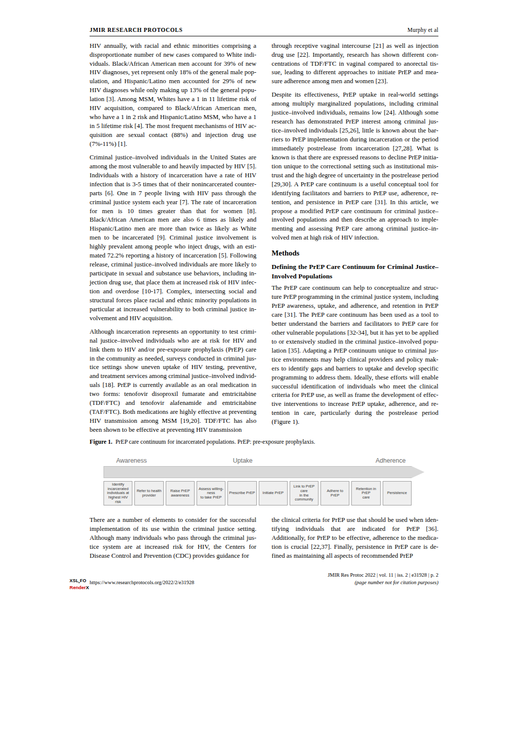JMIR RESEARCH PROTOCOLS
Murphy et al
HIV annually, with racial and ethnic minorities comprising a disproportionate number of new cases compared to White individuals. Black/African American men account for 39% of new HIV diagnoses, yet represent only 18% of the general male population, and Hispanic/Latino men accounted for 29% of new HIV diagnoses while only making up 13% of the general population [3]. Among MSM, Whites have a 1 in 11 lifetime risk of HIV acquisition, compared to Black/African American men, who have a 1 in 2 risk and Hispanic/Latino MSM, who have a 1 in 5 lifetime risk [4]. The most frequent mechanisms of HIV acquisition are sexual contact (88%) and injection drug use (7%-11%) [1].
Criminal justice–involved individuals in the United States are among the most vulnerable to and heavily impacted by HIV [5]. Individuals with a history of incarceration have a rate of HIV infection that is 3-5 times that of their nonincarcerated counterparts [6]. One in 7 people living with HIV pass through the criminal justice system each year [7]. The rate of incarceration for men is 10 times greater than that for women [8]. Black/African American men are also 6 times as likely and Hispanic/Latino men are more than twice as likely as White men to be incarcerated [9]. Criminal justice involvement is highly prevalent among people who inject drugs, with an estimated 72.2% reporting a history of incarceration [5]. Following release, criminal justice–involved individuals are more likely to participate in sexual and substance use behaviors, including injection drug use, that place them at increased risk of HIV infection and overdose [10-17]. Complex, intersecting social and structural forces place racial and ethnic minority populations in particular at increased vulnerability to both criminal justice involvement and HIV acquisition.
Although incarceration represents an opportunity to test criminal justice–involved individuals who are at risk for HIV and link them to HIV and/or pre-exposure prophylaxis (PrEP) care in the community as needed, surveys conducted in criminal justice settings show uneven uptake of HIV testing, preventive, and treatment services among criminal justice–involved individuals [18]. PrEP is currently available as an oral medication in two forms: tenofovir disoproxil fumarate and emtricitabine (TDF/FTC) and tenofovir alafenamide and emtricitabine (TAF/FTC). Both medications are highly effective at preventing HIV transmission among MSM [19,20]. TDF/FTC has also been shown to be effective at preventing HIV transmission
through receptive vaginal intercourse [21] as well as injection drug use [22]. Importantly, research has shown different concentrations of TDF/FTC in vaginal compared to anorectal tissue, leading to different approaches to initiate PrEP and measure adherence among men and women [23].
Despite its effectiveness, PrEP uptake in real-world settings among multiply marginalized populations, including criminal justice–involved individuals, remains low [24]. Although some research has demonstrated PrEP interest among criminal justice–involved individuals [25,26], little is known about the barriers to PrEP implementation during incarceration or the period immediately postrelease from incarceration [27,28]. What is known is that there are expressed reasons to decline PrEP initiation unique to the correctional setting such as institutional mistrust and the high degree of uncertainty in the postrelease period [29,30]. A PrEP care continuum is a useful conceptual tool for identifying facilitators and barriers to PrEP use, adherence, retention, and persistence in PrEP care [31]. In this article, we propose a modified PrEP care continuum for criminal justice–involved populations and then describe an approach to implementing and assessing PrEP care among criminal justice–involved men at high risk of HIV infection.
Methods
Defining the PrEP Care Continuum for Criminal Justice–Involved Populations
The PrEP care continuum can help to conceptualize and structure PrEP programming in the criminal justice system, including PrEP awareness, uptake, and adherence, and retention in PrEP care [31]. The PrEP care continuum has been used as a tool to better understand the barriers and facilitators to PrEP care for other vulnerable populations [32-34], but it has yet to be applied to or extensively studied in the criminal justice–involved population [35]. Adapting a PrEP continuum unique to criminal justice environments may help clinical providers and policy makers to identify gaps and barriers to uptake and develop specific programming to address them. Ideally, these efforts will enable successful identification of individuals who meet the clinical criteria for PrEP use, as well as frame the development of effective interventions to increase PrEP uptake, adherence, and retention in care, particularly during the postrelease period (Figure 1).
Figure 1. PrEP care continuum for incarcerated populations. PrEP: pre-exposure prophylaxis.
Awareness Uptake Adherence
Identify
incarcerated
individuals at
highest HIV risk
Refer to health
provider
Raise PrEP
awareness
Assess willingness
to take PrEP
Prescribe PrEP
Initiate PrEP
Link to PrEP care
in the community
Adhere to PrEP
Retention in PrEP
care
Persistence
There are a number of elements to consider for the successful implementation of its use within the criminal justice setting. Although many individuals who pass through the criminal justice system are at increased risk for HIV, the Centers for Disease Control and Prevention (CDC) provides guidance for
the clinical criteria for PrEP use that should be used when identifying individuals that are indicated for PrEP [36]. Additionally, for PrEP to be effective, adherence to the medication is crucial [22,37]. Finally, persistence in PrEP care is defined as maintaining all aspects of recommended PrEP
https://www.researchprotocols.org/2022/2/e31928
JMIR Res Protoc 2022 | vol. 11 | iss. 2 | e31928 | p. 2
(page number not for citation purposes)
XSL•FO
Render X